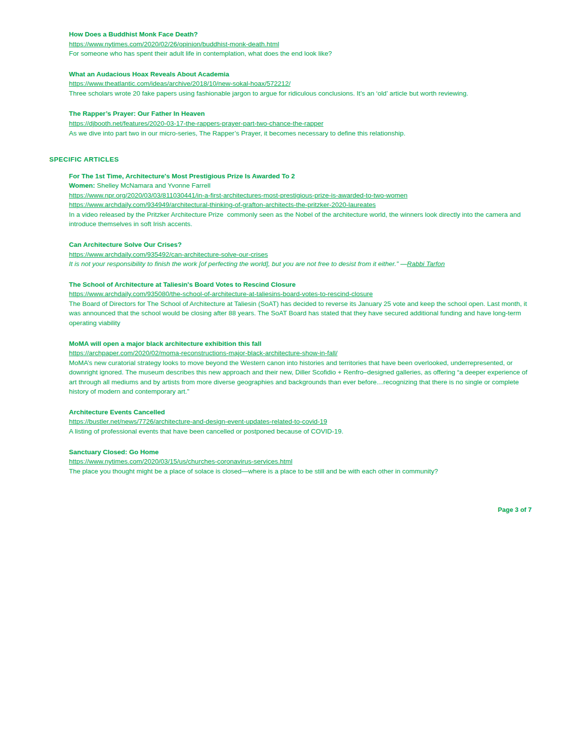How Does a Buddhist Monk Face Death?
https://www.nytimes.com/2020/02/26/opinion/buddhist-monk-death.html
For someone who has spent their adult life in contemplation, what does the end look like?
What an Audacious Hoax Reveals About Academia
https://www.theatlantic.com/ideas/archive/2018/10/new-sokal-hoax/572212/
Three scholars wrote 20 fake papers using fashionable jargon to argue for ridiculous conclusions. It’s an ‘old’ article but worth reviewing.
The Rapper’s Prayer: Our Father In Heaven
https://djbooth.net/features/2020-03-17-the-rappers-prayer-part-two-chance-the-rapper
As we dive into part two in our micro-series, The Rapper’s Prayer, it becomes necessary to define this relationship.
SPECIFIC ARTICLES
For The 1st Time, Architecture's Most Prestigious Prize Is Awarded To 2
Women: Shelley McNamara and Yvonne Farrell
https://www.npr.org/2020/03/03/811030441/in-a-first-architectures-most-prestigious-prize-is-awarded-to-two-women
https://www.archdaily.com/934949/architectural-thinking-of-grafton-architects-the-pritzker-2020-laureates
In a video released by the Pritzker Architecture Prize commonly seen as the Nobel of the architecture world, the winners look directly into the camera and introduce themselves in soft Irish accents.
Can Architecture Solve Our Crises?
https://www.archdaily.com/935492/can-architecture-solve-our-crises
It is not your responsibility to finish the work [of perfecting the world], but you are not free to desist from it either.” —Rabbi Tarfon
The School of Architecture at Taliesin's Board Votes to Rescind Closure
https://www.archdaily.com/935080/the-school-of-architecture-at-taliesins-board-votes-to-rescind-closure
The Board of Directors for The School of Architecture at Taliesin (SoAT) has decided to reverse its January 25 vote and keep the school open. Last month, it was announced that the school would be closing after 88 years. The SoAT Board has stated that they have secured additional funding and have long-term operating viability
MoMA will open a major black architecture exhibition this fall
https://archpaper.com/2020/02/moma-reconstructions-major-black-architecture-show-in-fall/
MoMA’s new curatorial strategy looks to move beyond the Western canon into histories and territories that have been overlooked, underrepresented, or downright ignored. The museum describes this new approach and their new, Diller Scofidio + Renfro–designed galleries, as offering “a deeper experience of art through all mediums and by artists from more diverse geographies and backgrounds than ever before…recognizing that there is no single or complete history of modern and contemporary art.”
Architecture Events Cancelled
https://bustler.net/news/7726/architecture-and-design-event-updates-related-to-covid-19
A listing of professional events that have been cancelled or postponed because of COVID-19.
Sanctuary Closed: Go Home
https://www.nytimes.com/2020/03/15/us/churches-coronavirus-services.html
The place you thought might be a place of solace is closed—where is a place to be still and be with each other in community?
Page 3 of 7